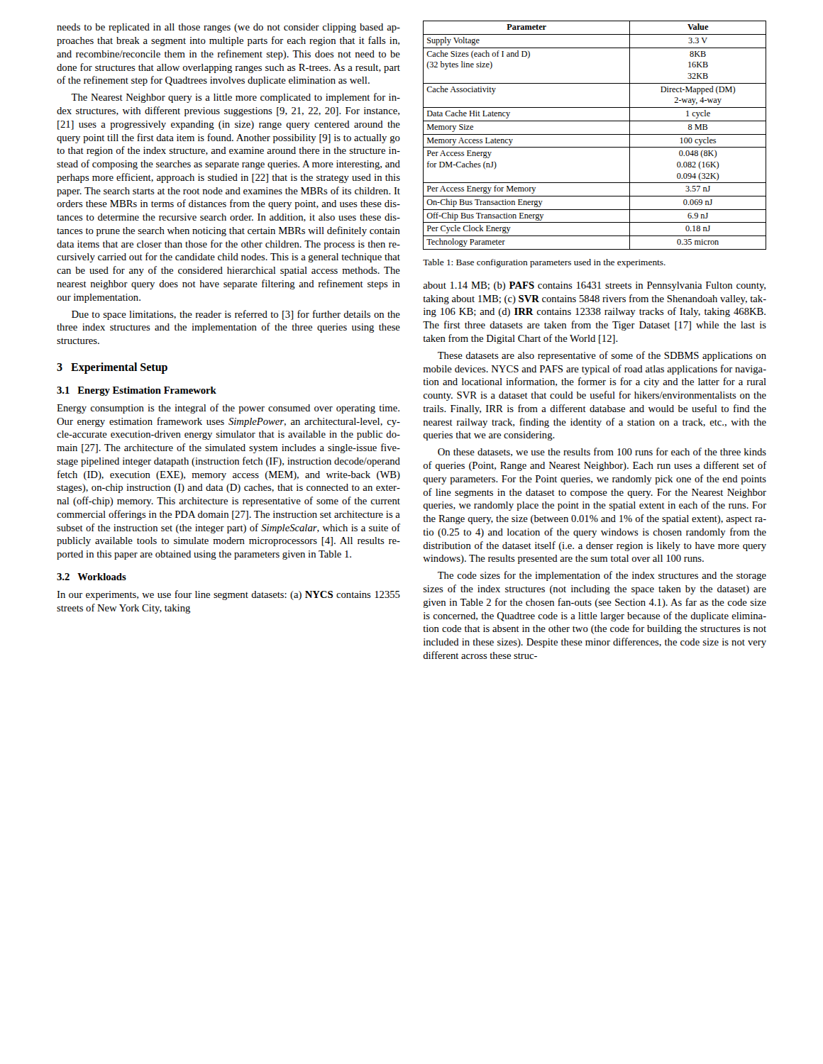needs to be replicated in all those ranges (we do not consider clipping based approaches that break a segment into multiple parts for each region that it falls in, and recombine/reconcile them in the refinement step). This does not need to be done for structures that allow overlapping ranges such as R-trees. As a result, part of the refinement step for Quadtrees involves duplicate elimination as well.
The Nearest Neighbor query is a little more complicated to implement for index structures, with different previous suggestions [9, 21, 22, 20]. For instance, [21] uses a progressively expanding (in size) range query centered around the query point till the first data item is found. Another possibility [9] is to actually go to that region of the index structure, and examine around there in the structure instead of composing the searches as separate range queries. A more interesting, and perhaps more efficient, approach is studied in [22] that is the strategy used in this paper. The search starts at the root node and examines the MBRs of its children. It orders these MBRs in terms of distances from the query point, and uses these distances to determine the recursive search order. In addition, it also uses these distances to prune the search when noticing that certain MBRs will definitely contain data items that are closer than those for the other children. The process is then recursively carried out for the candidate child nodes. This is a general technique that can be used for any of the considered hierarchical spatial access methods. The nearest neighbor query does not have separate filtering and refinement steps in our implementation.
Due to space limitations, the reader is referred to [3] for further details on the three index structures and the implementation of the three queries using these structures.
3 Experimental Setup
3.1 Energy Estimation Framework
Energy consumption is the integral of the power consumed over operating time. Our energy estimation framework uses SimplePower, an architectural-level, cycle-accurate execution-driven energy simulator that is available in the public domain [27]. The architecture of the simulated system includes a single-issue five-stage pipelined integer datapath (instruction fetch (IF), instruction decode/operand fetch (ID), execution (EXE), memory access (MEM), and write-back (WB) stages), on-chip instruction (I) and data (D) caches, that is connected to an external (off-chip) memory. This architecture is representative of some of the current commercial offerings in the PDA domain [27]. The instruction set architecture is a subset of the instruction set (the integer part) of SimpleScalar, which is a suite of publicly available tools to simulate modern microprocessors [4]. All results reported in this paper are obtained using the parameters given in Table 1.
3.2 Workloads
In our experiments, we use four line segment datasets: (a) NYCS contains 12355 streets of New York City, taking
| Parameter | Value |
| Supply Voltage | 3.3 V |
| Cache Sizes (each of I and D) (32 bytes line size) | 8KB 16KB 32KB |
| Cache Associativity | Direct-Mapped (DM) 2-way, 4-way |
| Data Cache Hit Latency | 1 cycle |
| Memory Size | 8 MB |
| Memory Access Latency | 100 cycles |
| Per Access Energy for DM-Caches (nJ) | 0.048 (8K) 0.082 (16K) 0.094 (32K) |
| Per Access Energy for Memory | 3.57 nJ |
| On-Chip Bus Transaction Energy | 0.069 nJ |
| Off-Chip Bus Transaction Energy | 6.9 nJ |
| Per Cycle Clock Energy | 0.18 nJ |
| Technology Parameter | 0.35 micron |
Table 1: Base configuration parameters used in the experiments.
about 1.14 MB; (b) PAFS contains 16431 streets in Pennsylvania Fulton county, taking about 1MB; (c) SVR contains 5848 rivers from the Shenandoah valley, taking 106 KB; and (d) IRR contains 12338 railway tracks of Italy, taking 468KB. The first three datasets are taken from the Tiger Dataset [17] while the last is taken from the Digital Chart of the World [12].
These datasets are also representative of some of the SDBMS applications on mobile devices. NYCS and PAFS are typical of road atlas applications for navigation and locational information, the former is for a city and the latter for a rural county. SVR is a dataset that could be useful for hikers/environmentalists on the trails. Finally, IRR is from a different database and would be useful to find the nearest railway track, finding the identity of a station on a track, etc., with the queries that we are considering.
On these datasets, we use the results from 100 runs for each of the three kinds of queries (Point, Range and Nearest Neighbor). Each run uses a different set of query parameters. For the Point queries, we randomly pick one of the end points of line segments in the dataset to compose the query. For the Nearest Neighbor queries, we randomly place the point in the spatial extent in each of the runs. For the Range query, the size (between 0.01% and 1% of the spatial extent), aspect ratio (0.25 to 4) and location of the query windows is chosen randomly from the distribution of the dataset itself (i.e. a denser region is likely to have more query windows). The results presented are the sum total over all 100 runs.
The code sizes for the implementation of the index structures and the storage sizes of the index structures (not including the space taken by the dataset) are given in Table 2 for the chosen fan-outs (see Section 4.1). As far as the code size is concerned, the Quadtree code is a little larger because of the duplicate elimination code that is absent in the other two (the code for building the structures is not included in these sizes). Despite these minor differences, the code size is not very different across these struc-